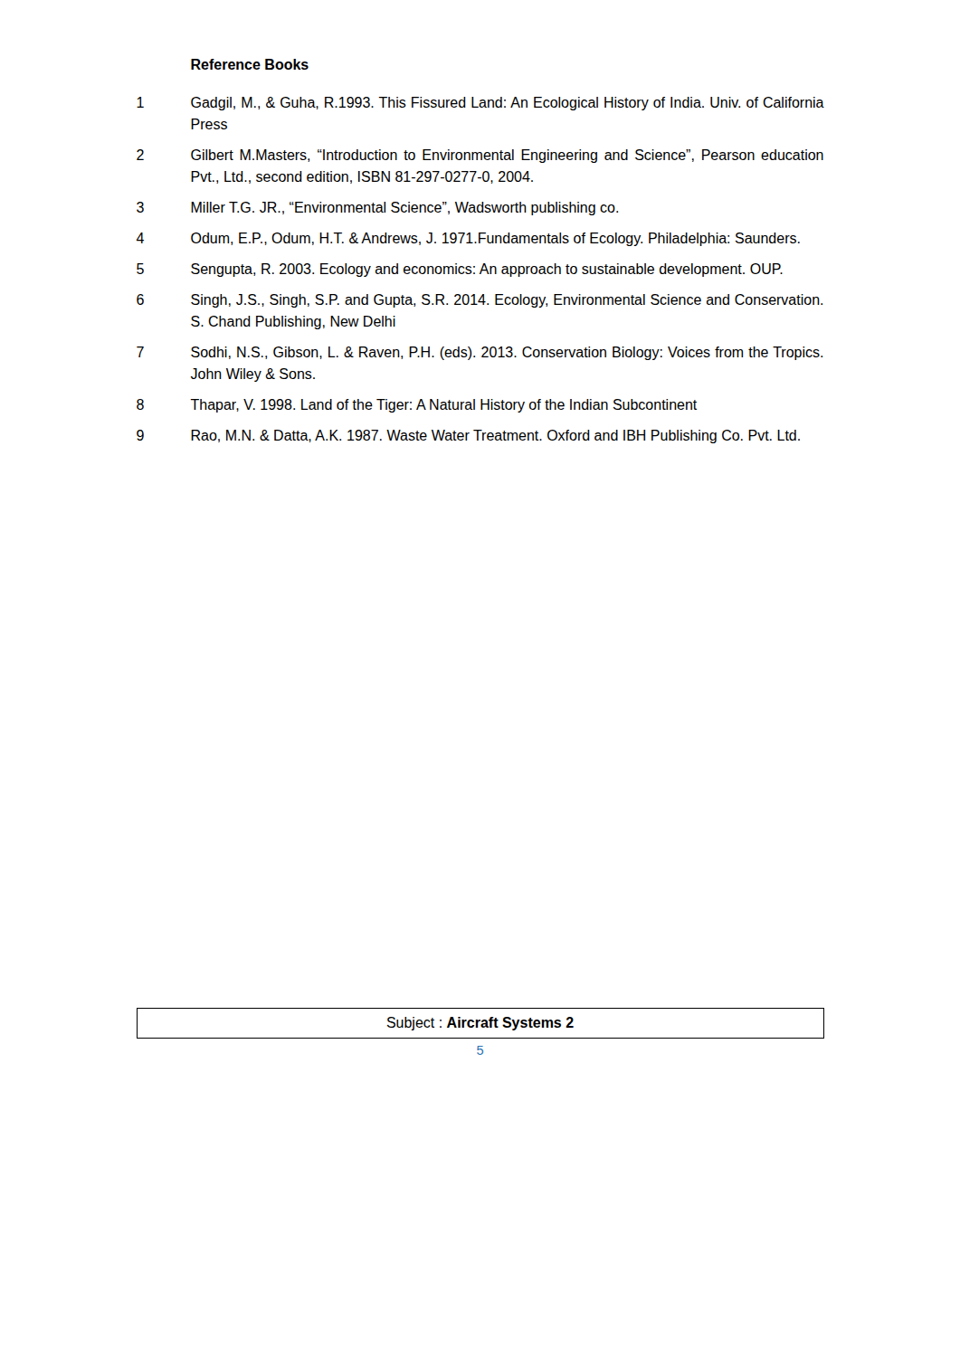Reference Books
1 Gadgil, M., & Guha, R.1993. This Fissured Land: An Ecological History of India. Univ. of California Press
2 Gilbert M.Masters, “Introduction to Environmental Engineering and Science”, Pearson education Pvt., Ltd., second edition, ISBN 81-297-0277-0, 2004.
3 Miller T.G. JR., “Environmental Science”, Wadsworth publishing co.
4 Odum, E.P., Odum, H.T. & Andrews, J. 1971.Fundamentals of Ecology. Philadelphia: Saunders.
5 Sengupta, R. 2003. Ecology and economics: An approach to sustainable development. OUP.
6 Singh, J.S., Singh, S.P. and Gupta, S.R. 2014. Ecology, Environmental Science and Conservation. S. Chand Publishing, New Delhi
7 Sodhi, N.S., Gibson, L. & Raven, P.H. (eds). 2013. Conservation Biology: Voices from the Tropics. John Wiley & Sons.
8 Thapar, V. 1998. Land of the Tiger: A Natural History of the Indian Subcontinent
9 Rao, M.N. & Datta, A.K. 1987. Waste Water Treatment. Oxford and IBH Publishing Co. Pvt. Ltd.
Subject : Aircraft Systems 2
5